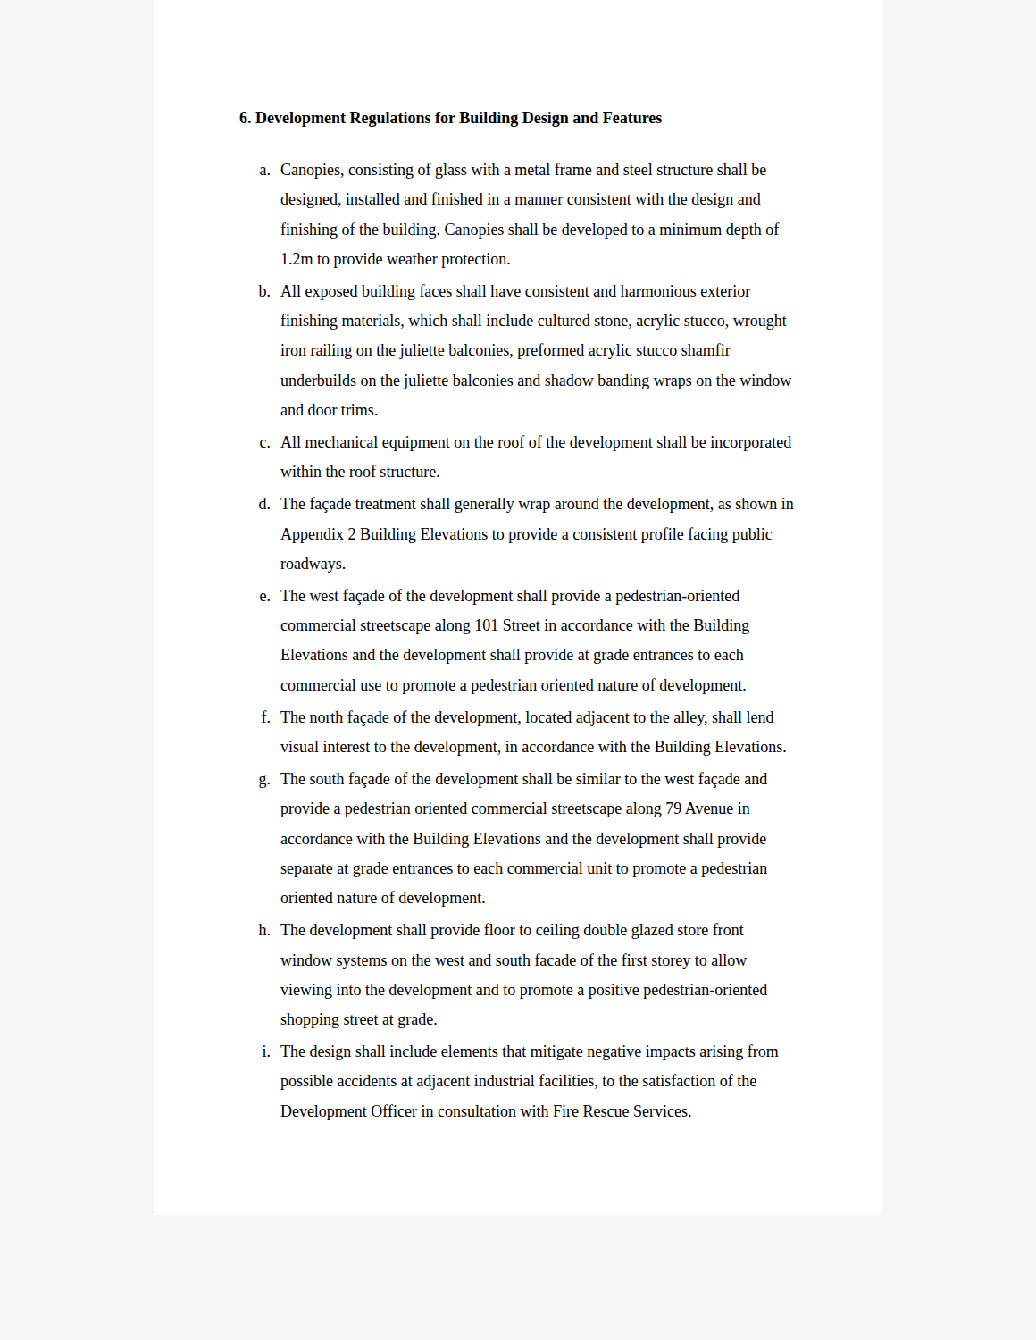6. Development Regulations for Building Design and Features
Canopies, consisting of glass with a metal frame and steel structure shall be designed, installed and finished in a manner consistent with the design and finishing of the building. Canopies shall be developed to a minimum depth of 1.2m to provide weather protection.
All exposed building faces shall have consistent and harmonious exterior finishing materials, which shall include cultured stone, acrylic stucco, wrought iron railing on the juliette balconies, preformed acrylic stucco shamfir underbuilds on the juliette balconies and shadow banding wraps on the window and door trims.
All mechanical equipment on the roof of the development shall be incorporated within the roof structure.
The façade treatment shall generally wrap around the development, as shown in Appendix 2 Building Elevations to provide a consistent profile facing public roadways.
The west façade of the development shall provide a pedestrian-oriented commercial streetscape along 101 Street in accordance with the Building Elevations and the development shall provide at grade entrances to each commercial use to promote a pedestrian oriented nature of development.
The north façade of the development, located adjacent to the alley, shall lend visual interest to the development, in accordance with the Building Elevations.
The south façade of the development shall be similar to the west façade and provide a pedestrian oriented commercial streetscape along 79 Avenue in accordance with the Building Elevations and the development shall provide separate at grade entrances to each commercial unit to promote a pedestrian oriented nature of development.
The development shall provide floor to ceiling double glazed store front window systems on the west and south facade of the first storey to allow viewing into the development and to promote a positive pedestrian-oriented shopping street at grade.
The design shall include elements that mitigate negative impacts arising from possible accidents at adjacent industrial facilities, to the satisfaction of the Development Officer in consultation with Fire Rescue Services.